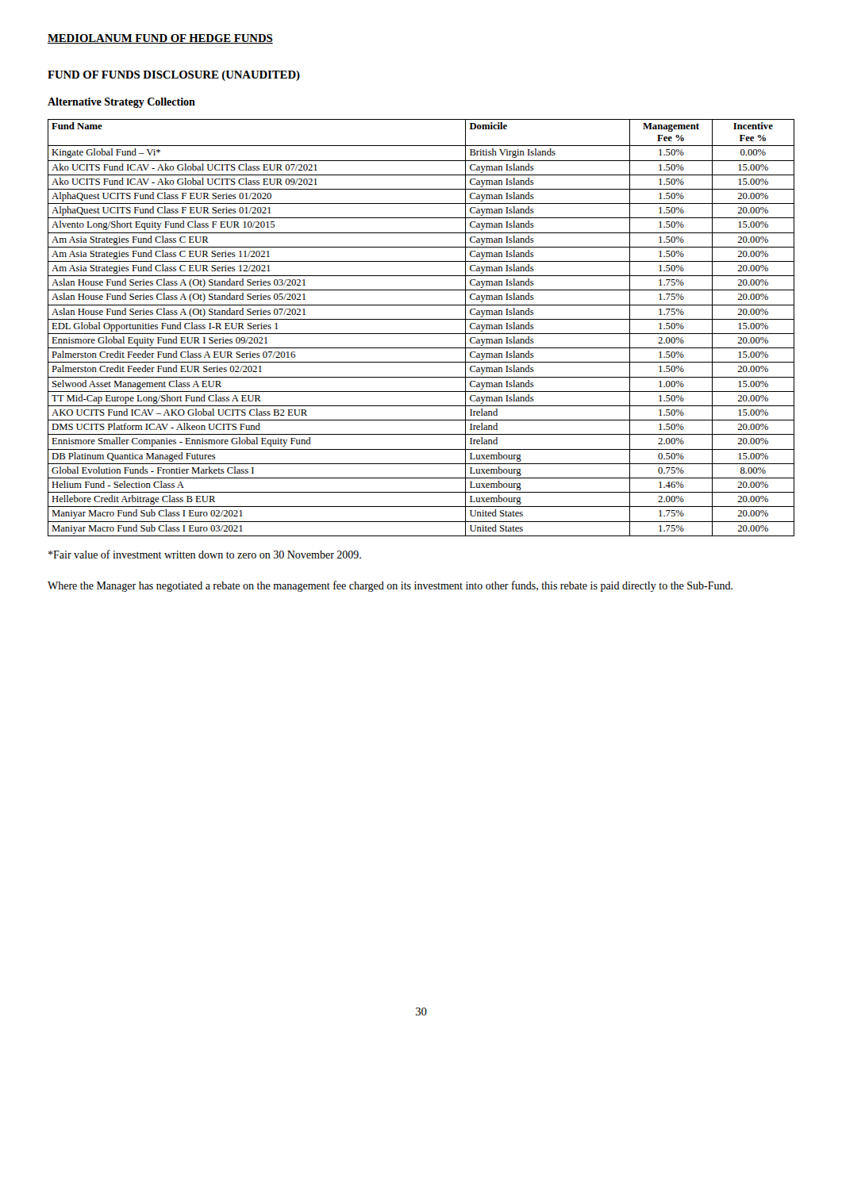MEDIOLANUM FUND OF HEDGE FUNDS
FUND OF FUNDS DISCLOSURE (UNAUDITED)
Alternative Strategy Collection
| Fund Name | Domicile | Management Fee % | Incentive Fee % |
| --- | --- | --- | --- |
| Kingate Global Fund – Vi* | British Virgin Islands | 1.50% | 0.00% |
| Ako UCITS Fund ICAV - Ako Global UCITS Class EUR 07/2021 | Cayman Islands | 1.50% | 15.00% |
| Ako UCITS Fund ICAV - Ako Global UCITS Class EUR 09/2021 | Cayman Islands | 1.50% | 15.00% |
| AlphaQuest UCITS Fund Class F EUR Series 01/2020 | Cayman Islands | 1.50% | 20.00% |
| AlphaQuest UCITS Fund Class F EUR Series 01/2021 | Cayman Islands | 1.50% | 20.00% |
| Alvento Long/Short Equity Fund Class F EUR 10/2015 | Cayman Islands | 1.50% | 15.00% |
| Am Asia Strategies Fund Class C EUR | Cayman Islands | 1.50% | 20.00% |
| Am Asia Strategies Fund Class C EUR Series 11/2021 | Cayman Islands | 1.50% | 20.00% |
| Am Asia Strategies Fund Class C EUR Series 12/2021 | Cayman Islands | 1.50% | 20.00% |
| Aslan House Fund Series Class A (Ot) Standard Series 03/2021 | Cayman Islands | 1.75% | 20.00% |
| Aslan House Fund Series Class A (Ot) Standard Series 05/2021 | Cayman Islands | 1.75% | 20.00% |
| Aslan House Fund Series Class A (Ot) Standard Series 07/2021 | Cayman Islands | 1.75% | 20.00% |
| EDL Global Opportunities Fund Class I-R EUR Series 1 | Cayman Islands | 1.50% | 15.00% |
| Ennismore Global Equity Fund EUR I Series 09/2021 | Cayman Islands | 2.00% | 20.00% |
| Palmerston Credit Feeder Fund Class A EUR Series 07/2016 | Cayman Islands | 1.50% | 15.00% |
| Palmerston Credit Feeder Fund EUR Series 02/2021 | Cayman Islands | 1.50% | 20.00% |
| Selwood Asset Management Class A EUR | Cayman Islands | 1.00% | 15.00% |
| TT Mid-Cap Europe Long/Short Fund Class A EUR | Cayman Islands | 1.50% | 20.00% |
| AKO UCITS Fund ICAV – AKO Global UCITS Class B2 EUR | Ireland | 1.50% | 15.00% |
| DMS UCITS Platform ICAV - Alkeon UCITS Fund | Ireland | 1.50% | 20.00% |
| Ennismore Smaller Companies - Ennismore Global Equity Fund | Ireland | 2.00% | 20.00% |
| DB Platinum Quantica Managed Futures | Luxembourg | 0.50% | 15.00% |
| Global Evolution Funds - Frontier Markets Class I | Luxembourg | 0.75% | 8.00% |
| Helium Fund - Selection Class A | Luxembourg | 1.46% | 20.00% |
| Hellebore Credit Arbitrage Class B EUR | Luxembourg | 2.00% | 20.00% |
| Maniyar Macro Fund Sub Class I Euro 02/2021 | United States | 1.75% | 20.00% |
| Maniyar Macro Fund Sub Class I Euro 03/2021 | United States | 1.75% | 20.00% |
*Fair value of investment written down to zero on 30 November 2009.
Where the Manager has negotiated a rebate on the management fee charged on its investment into other funds, this rebate is paid directly to the Sub-Fund.
30